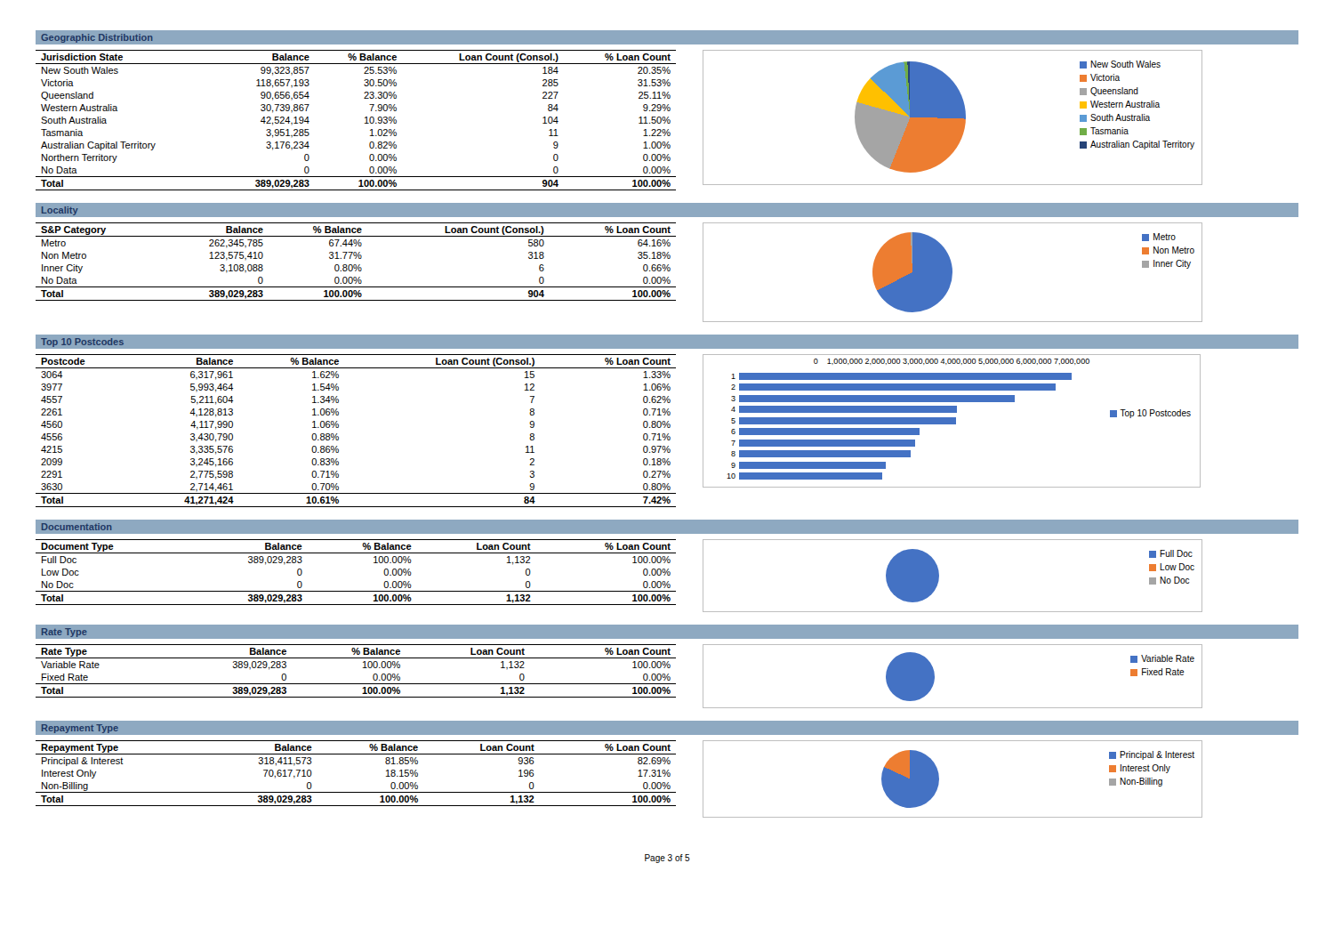Geographic Distribution
| Jurisdiction State | Balance | % Balance | Loan Count (Consol.) | % Loan Count |
| --- | --- | --- | --- | --- |
| New South Wales | 99,323,857 | 25.53% | 184 | 20.35% |
| Victoria | 118,657,193 | 30.50% | 285 | 31.53% |
| Queensland | 90,656,654 | 23.30% | 227 | 25.11% |
| Western Australia | 30,739,867 | 7.90% | 84 | 9.29% |
| South Australia | 42,524,194 | 10.93% | 104 | 11.50% |
| Tasmania | 3,951,285 | 1.02% | 11 | 1.22% |
| Australian Capital Territory | 3,176,234 | 0.82% | 9 | 1.00% |
| Northern Territory | 0 | 0.00% | 0 | 0.00% |
| No Data | 0 | 0.00% | 0 | 0.00% |
| Total | 389,029,283 | 100.00% | 904 | 100.00% |
New South Wales
Victoria
Queensland
Western Australia
South Australia
Tasmania
Australian Capital Territory
Locality
| S&P Category | Balance | % Balance | Loan Count (Consol.) | % Loan Count |
| --- | --- | --- | --- | --- |
| Metro | 262,345,785 | 67.44% | 580 | 64.16% |
| Non Metro | 123,575,410 | 31.77% | 318 | 35.18% |
| Inner City | 3,108,088 | 0.80% | 6 | 0.66% |
| No Data | 0 | 0.00% | 0 | 0.00% |
| Total | 389,029,283 | 100.00% | 904 | 100.00% |
Metro
Non Metro
Inner City
Top 10 Postcodes
| Postcode | Balance | % Balance | Loan Count (Consol.) | % Loan Count |
| --- | --- | --- | --- | --- |
| 3064 | 6,317,961 | 1.62% | 15 | 1.33% |
| 3977 | 5,993,464 | 1.54% | 12 | 1.06% |
| 4557 | 5,211,604 | 1.34% | 7 | 0.62% |
| 2261 | 4,128,813 | 1.06% | 8 | 0.71% |
| 4560 | 4,117,990 | 1.06% | 9 | 0.80% |
| 4556 | 3,430,790 | 0.88% | 8 | 0.71% |
| 4215 | 3,335,576 | 0.86% | 11 | 0.97% |
| 2099 | 3,245,166 | 0.83% | 2 | 0.18% |
| 2291 | 2,775,598 | 0.71% | 3 | 0.27% |
| 3630 | 2,714,461 | 0.70% | 9 | 0.80% |
| Total | 41,271,424 | 10.61% | 84 | 7.42% |
0 1,000,000 2,000,000 3,000,000 4,000,000 5,000,000 6,000,000 7,000,000
1
2
3
4
5
6
7
8
9
10
Top 10 Postcodes
Documentation
| Document Type | Balance | % Balance | Loan Count | % Loan Count |
| --- | --- | --- | --- | --- |
| Full Doc | 389,029,283 | 100.00% | 1,132 | 100.00% |
| Low Doc | 0 | 0.00% | 0 | 0.00% |
| No Doc | 0 | 0.00% | 0 | 0.00% |
| Total | 389,029,283 | 100.00% | 1,132 | 100.00% |
Full Doc
Low Doc
No Doc
Rate Type
| Rate Type | Balance | % Balance | Loan Count | % Loan Count |
| --- | --- | --- | --- | --- |
| Variable Rate | 389,029,283 | 100.00% | 1,132 | 100.00% |
| Fixed Rate | 0 | 0.00% | 0 | 0.00% |
| Total | 389,029,283 | 100.00% | 1,132 | 100.00% |
Variable Rate
Fixed Rate
Repayment Type
| Repayment Type | Balance | % Balance | Loan Count | % Loan Count |
| --- | --- | --- | --- | --- |
| Principal & Interest | 318,411,573 | 81.85% | 936 | 82.69% |
| Interest Only | 70,617,710 | 18.15% | 196 | 17.31% |
| Non-Billing | 0 | 0.00% | 0 | 0.00% |
| Total | 389,029,283 | 100.00% | 1,132 | 100.00% |
Principal & Interest
Interest Only
Non-Billing
Page 3 of 5